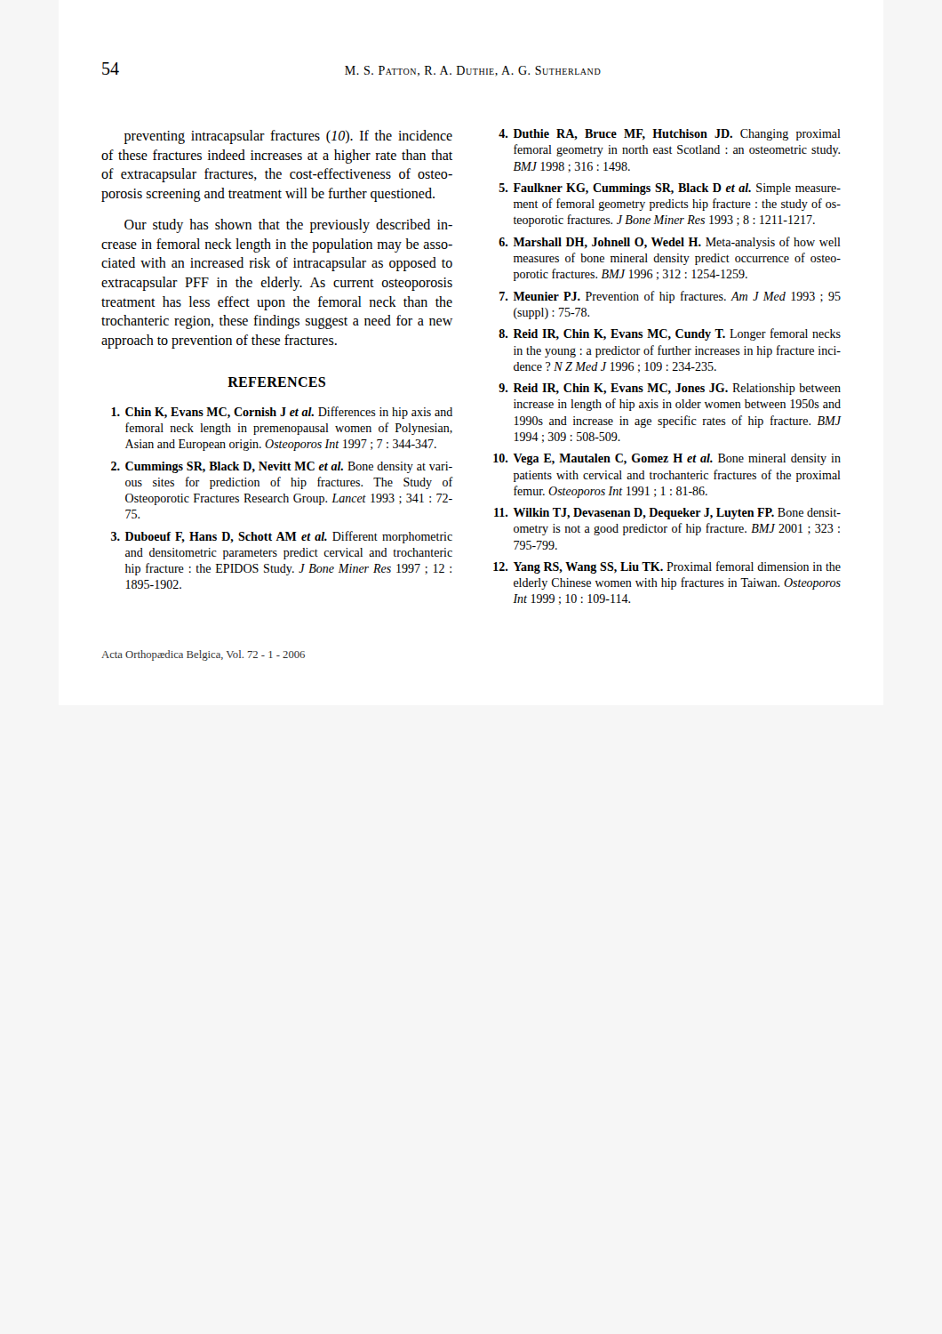54
M. S. Patton, R. A. Duthie, A. G. Sutherland
preventing intracapsular fractures (10). If the incidence of these fractures indeed increases at a higher rate than that of extracapsular fractures, the cost-effectiveness of osteoporosis screening and treatment will be further questioned.
Our study has shown that the previously described increase in femoral neck length in the population may be associated with an increased risk of intracapsular as opposed to extracapsular PFF in the elderly. As current osteoporosis treatment has less effect upon the femoral neck than the trochanteric region, these findings suggest a need for a new approach to prevention of these fractures.
REFERENCES
1. Chin K, Evans MC, Cornish J et al. Differences in hip axis and femoral neck length in premenopausal women of Polynesian, Asian and European origin. Osteoporos Int 1997 ; 7 : 344-347.
2. Cummings SR, Black D, Nevitt MC et al. Bone density at various sites for prediction of hip fractures. The Study of Osteoporotic Fractures Research Group. Lancet 1993 ; 341 : 72-75.
3. Duboeuf F, Hans D, Schott AM et al. Different morphometric and densitometric parameters predict cervical and trochanteric hip fracture : the EPIDOS Study. J Bone Miner Res 1997 ; 12 : 1895-1902.
4. Duthie RA, Bruce MF, Hutchison JD. Changing proximal femoral geometry in north east Scotland : an osteometric study. BMJ 1998 ; 316 : 1498.
5. Faulkner KG, Cummings SR, Black D et al. Simple measurement of femoral geometry predicts hip fracture : the study of osteoporotic fractures. J Bone Miner Res 1993 ; 8 : 1211-1217.
6. Marshall DH, Johnell O, Wedel H. Meta-analysis of how well measures of bone mineral density predict occurrence of osteoporotic fractures. BMJ 1996 ; 312 : 1254-1259.
7. Meunier PJ. Prevention of hip fractures. Am J Med 1993 ; 95 (suppl) : 75-78.
8. Reid IR, Chin K, Evans MC, Cundy T. Longer femoral necks in the young : a predictor of further increases in hip fracture incidence ? N Z Med J 1996 ; 109 : 234-235.
9. Reid IR, Chin K, Evans MC, Jones JG. Relationship between increase in length of hip axis in older women between 1950s and 1990s and increase in age specific rates of hip fracture. BMJ 1994 ; 309 : 508-509.
10. Vega E, Mautalen C, Gomez H et al. Bone mineral density in patients with cervical and trochanteric fractures of the proximal femur. Osteoporos Int 1991 ; 1 : 81-86.
11. Wilkin TJ, Devasenan D, Dequeker J, Luyten FP. Bone densitometry is not a good predictor of hip fracture. BMJ 2001 ; 323 : 795-799.
12. Yang RS, Wang SS, Liu TK. Proximal femoral dimension in the elderly Chinese women with hip fractures in Taiwan. Osteoporos Int 1999 ; 10 : 109-114.
Acta Orthopædica Belgica, Vol. 72 - 1 - 2006